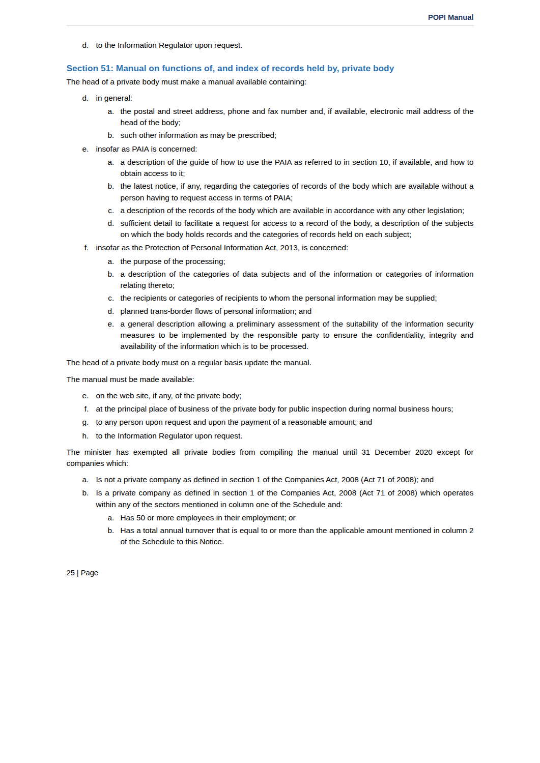POPI Manual
to the Information Regulator upon request.
Section 51: Manual on functions of, and index of records held by, private body
The head of a private body must make a manual available containing:
in general:
the postal and street address, phone and fax number and, if available, electronic mail address of the head of the body;
such other information as may be prescribed;
insofar as PAIA is concerned:
a description of the guide of how to use the PAIA as referred to in section 10, if available, and how to obtain access to it;
the latest notice, if any, regarding the categories of records of the body which are available without a person having to request access in terms of PAIA;
a description of the records of the body which are available in accordance with any other legislation;
sufficient detail to facilitate a request for access to a record of the body, a description of the subjects on which the body holds records and the categories of records held on each subject;
insofar as the Protection of Personal Information Act, 2013, is concerned:
the purpose of the processing;
a description of the categories of data subjects and of the information or categories of information relating thereto;
the recipients or categories of recipients to whom the personal information may be supplied;
planned trans-border flows of personal information; and
a general description allowing a preliminary assessment of the suitability of the information security measures to be implemented by the responsible party to ensure the confidentiality, integrity and availability of the information which is to be processed.
The head of a private body must on a regular basis update the manual.
The manual must be made available:
on the web site, if any, of the private body;
at the principal place of business of the private body for public inspection during normal business hours;
to any person upon request and upon the payment of a reasonable amount; and
to the Information Regulator upon request.
The minister has exempted all private bodies from compiling the manual until 31 December 2020 except for companies which:
Is not a private company as defined in section 1 of the Companies Act, 2008 (Act 71 of 2008); and
Is a private company as defined in section 1 of the Companies Act, 2008 (Act 71 of 2008) which operates within any of the sectors mentioned in column one of the Schedule and:
Has 50 or more employees in their employment; or
Has a total annual turnover that is equal to or more than the applicable amount mentioned in column 2 of the Schedule to this Notice.
25 | Page